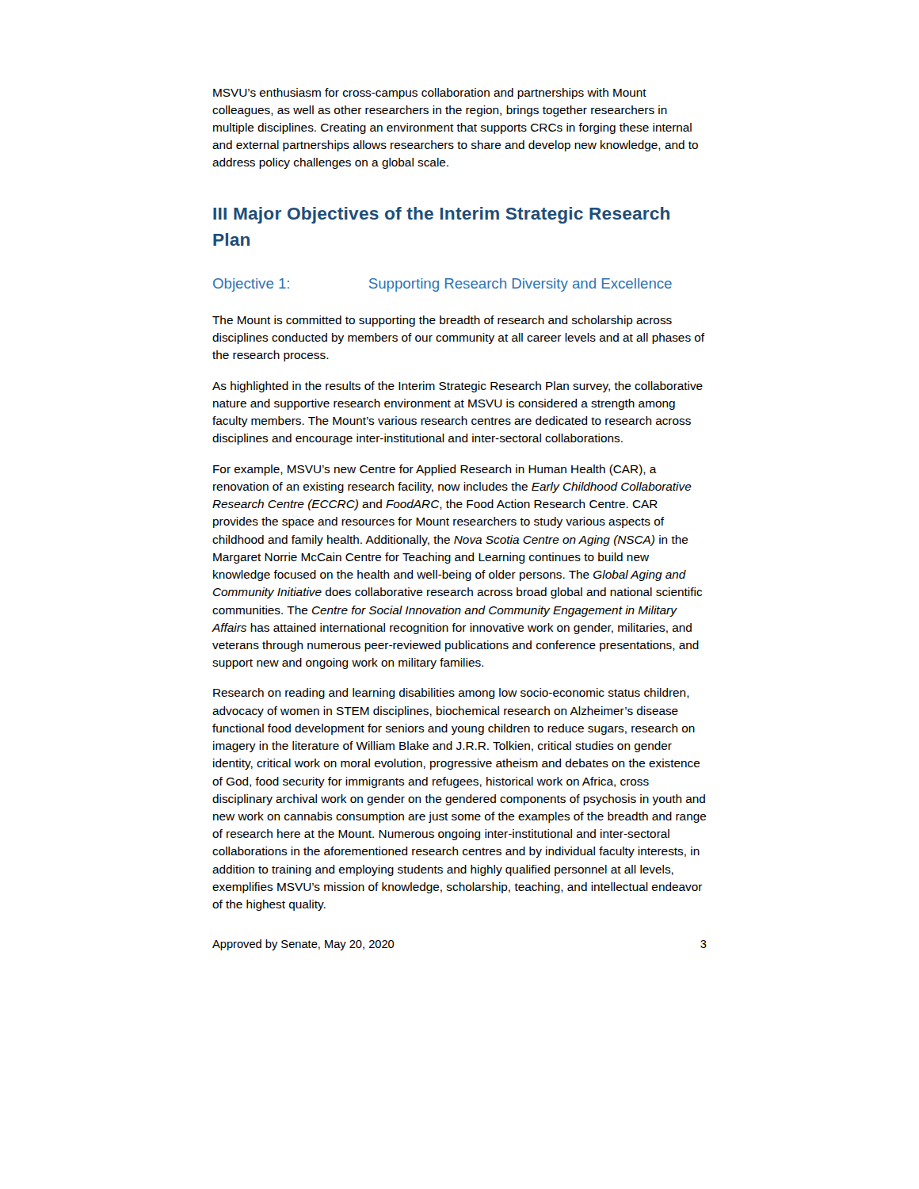MSVU’s enthusiasm for cross-campus collaboration and partnerships with Mount colleagues, as well as other researchers in the region, brings together researchers in multiple disciplines. Creating an environment that supports CRCs in forging these internal and external partnerships allows researchers to share and develop new knowledge, and to address policy challenges on a global scale.
III Major Objectives of the Interim Strategic Research Plan
Objective 1: Supporting Research Diversity and Excellence
The Mount is committed to supporting the breadth of research and scholarship across disciplines conducted by members of our community at all career levels and at all phases of the research process.
As highlighted in the results of the Interim Strategic Research Plan survey, the collaborative nature and supportive research environment at MSVU is considered a strength among faculty members. The Mount’s various research centres are dedicated to research across disciplines and encourage inter-institutional and inter-sectoral collaborations.
For example, MSVU’s new Centre for Applied Research in Human Health (CAR), a renovation of an existing research facility, now includes the Early Childhood Collaborative Research Centre (ECCRC) and FoodARC, the Food Action Research Centre. CAR provides the space and resources for Mount researchers to study various aspects of childhood and family health. Additionally, the Nova Scotia Centre on Aging (NSCA) in the Margaret Norrie McCain Centre for Teaching and Learning continues to build new knowledge focused on the health and well-being of older persons. The Global Aging and Community Initiative does collaborative research across broad global and national scientific communities. The Centre for Social Innovation and Community Engagement in Military Affairs has attained international recognition for innovative work on gender, militaries, and veterans through numerous peer-reviewed publications and conference presentations, and support new and ongoing work on military families.
Research on reading and learning disabilities among low socio-economic status children, advocacy of women in STEM disciplines, biochemical research on Alzheimer’s disease functional food development for seniors and young children to reduce sugars, research on imagery in the literature of William Blake and J.R.R. Tolkien, critical studies on gender identity, critical work on moral evolution, progressive atheism and debates on the existence of God, food security for immigrants and refugees, historical work on Africa, cross disciplinary archival work on gender on the gendered components of psychosis in youth and new work on cannabis consumption are just some of the examples of the breadth and range of research here at the Mount. Numerous ongoing inter-institutional and inter-sectoral collaborations in the aforementioned research centres and by individual faculty interests, in addition to training and employing students and highly qualified personnel at all levels, exemplifies MSVU’s mission of knowledge, scholarship, teaching, and intellectual endeavor of the highest quality.
Approved by Senate, May 20, 2020 3